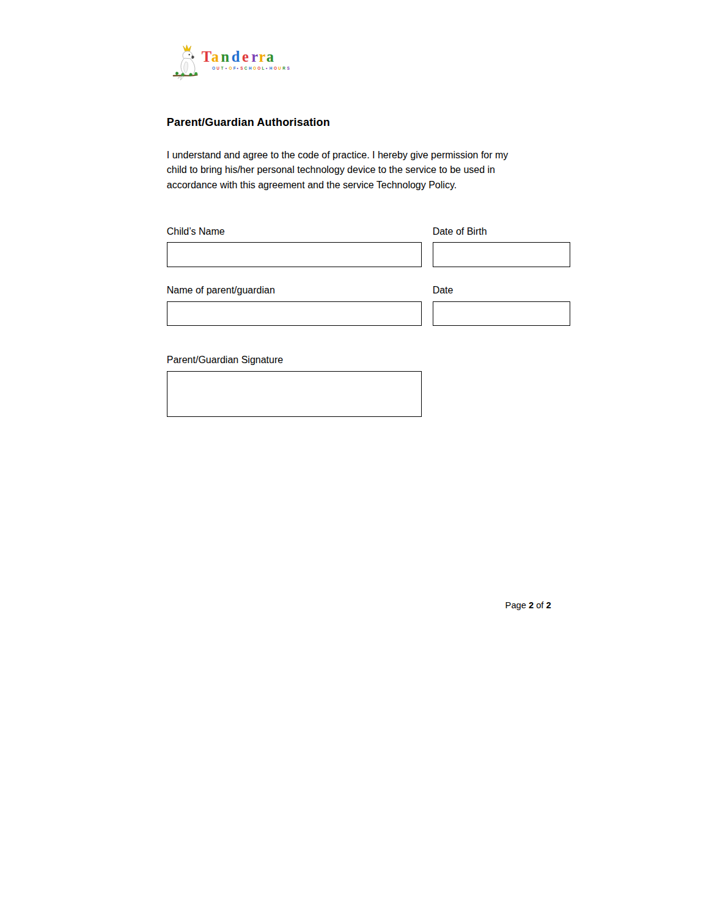T a n d e r r a O U T • O F • S C H O O L • H O U R S
Parent/Guardian Authorisation
I understand and agree to the code of practice. I hereby give permission for my child to bring his/her personal technology device to the service to be used in accordance with this agreement and the service Technology Policy.
Child’s Name
Date of Birth
Name of parent/guardian
Date
Parent/Guardian Signature
Page 2 of 2